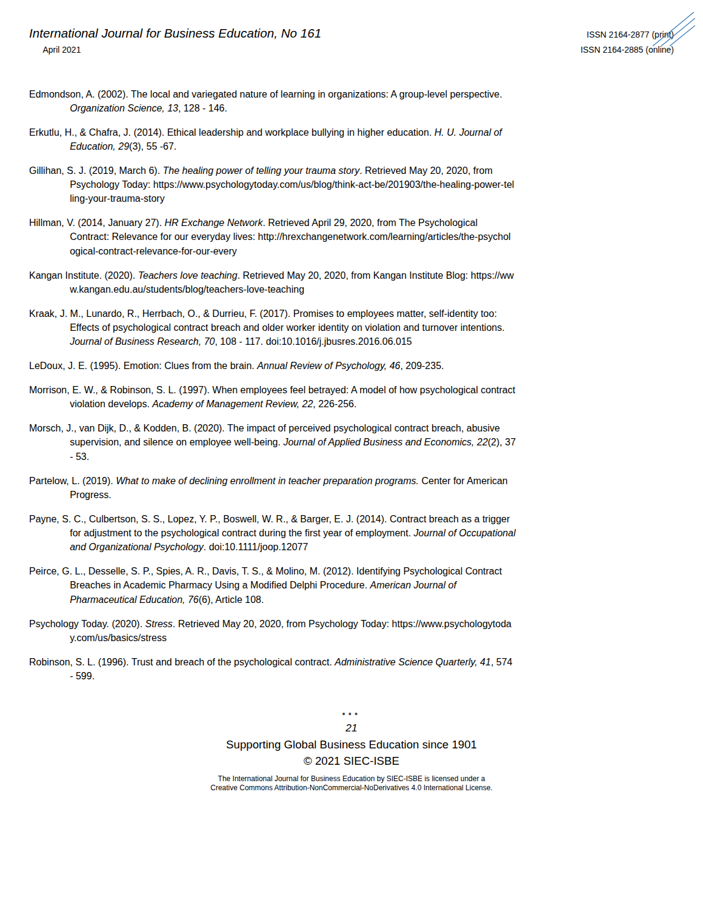International Journal for Business Education, No 161
ISSN 2164-2877 (print)
April 2021
ISSN 2164-2885 (online)
Edmondson, A. (2002). The local and variegated nature of learning in organizations: A group-level perspective. Organization Science, 13, 128 - 146.
Erkutlu, H., & Chafra, J. (2014). Ethical leadership and workplace bullying in higher education. H. U. Journal of Education, 29(3), 55 -67.
Gillihan, S. J. (2019, March 6). The healing power of telling your trauma story. Retrieved May 20, 2020, from Psychology Today: https://www.psychologytoday.com/us/blog/think-act-be/201903/the-healing-power-telling-your-trauma-story
Hillman, V. (2014, January 27). HR Exchange Network. Retrieved April 29, 2020, from The Psychological Contract: Relevance for our everyday lives: http://hrexchangenetwork.com/learning/articles/the-psychological-contract-relevance-for-our-every
Kangan Institute. (2020). Teachers love teaching. Retrieved May 20, 2020, from Kangan Institute Blog: https://www.kangan.edu.au/students/blog/teachers-love-teaching
Kraak, J. M., Lunardo, R., Herrbach, O., & Durrieu, F. (2017). Promises to employees matter, self-identity too: Effects of psychological contract breach and older worker identity on violation and turnover intentions. Journal of Business Research, 70, 108 - 117. doi:10.1016/j.jbusres.2016.06.015
LeDoux, J. E. (1995). Emotion: Clues from the brain. Annual Review of Psychology, 46, 209-235.
Morrison, E. W., & Robinson, S. L. (1997). When employees feel betrayed: A model of how psychological contract violation develops. Academy of Management Review, 22, 226-256.
Morsch, J., van Dijk, D., & Kodden, B. (2020). The impact of perceived psychological contract breach, abusive supervision, and silence on employee well-being. Journal of Applied Business and Economics, 22(2), 37 - 53.
Partelow, L. (2019). What to make of declining enrollment in teacher preparation programs. Center for American Progress.
Payne, S. C., Culbertson, S. S., Lopez, Y. P., Boswell, W. R., & Barger, E. J. (2014). Contract breach as a trigger for adjustment to the psychological contract during the first year of employment. Journal of Occupational and Organizational Psychology. doi:10.1111/joop.12077
Peirce, G. L., Desselle, S. P., Spies, A. R., Davis, T. S., & Molino, M. (2012). Identifying Psychological Contract Breaches in Academic Pharmacy Using a Modified Delphi Procedure. American Journal of Pharmaceutical Education, 76(6), Article 108.
Psychology Today. (2020). Stress. Retrieved May 20, 2020, from Psychology Today: https://www.psychologytoday.com/us/basics/stress
Robinson, S. L. (1996). Trust and breach of the psychological contract. Administrative Science Quarterly, 41, 574 - 599.
•••
21
Supporting Global Business Education since 1901
© 2021 SIEC-ISBE
The International Journal for Business Education by SIEC-ISBE is licensed under a
Creative Commons Attribution-NonCommercial-NoDerivatives 4.0 International License.